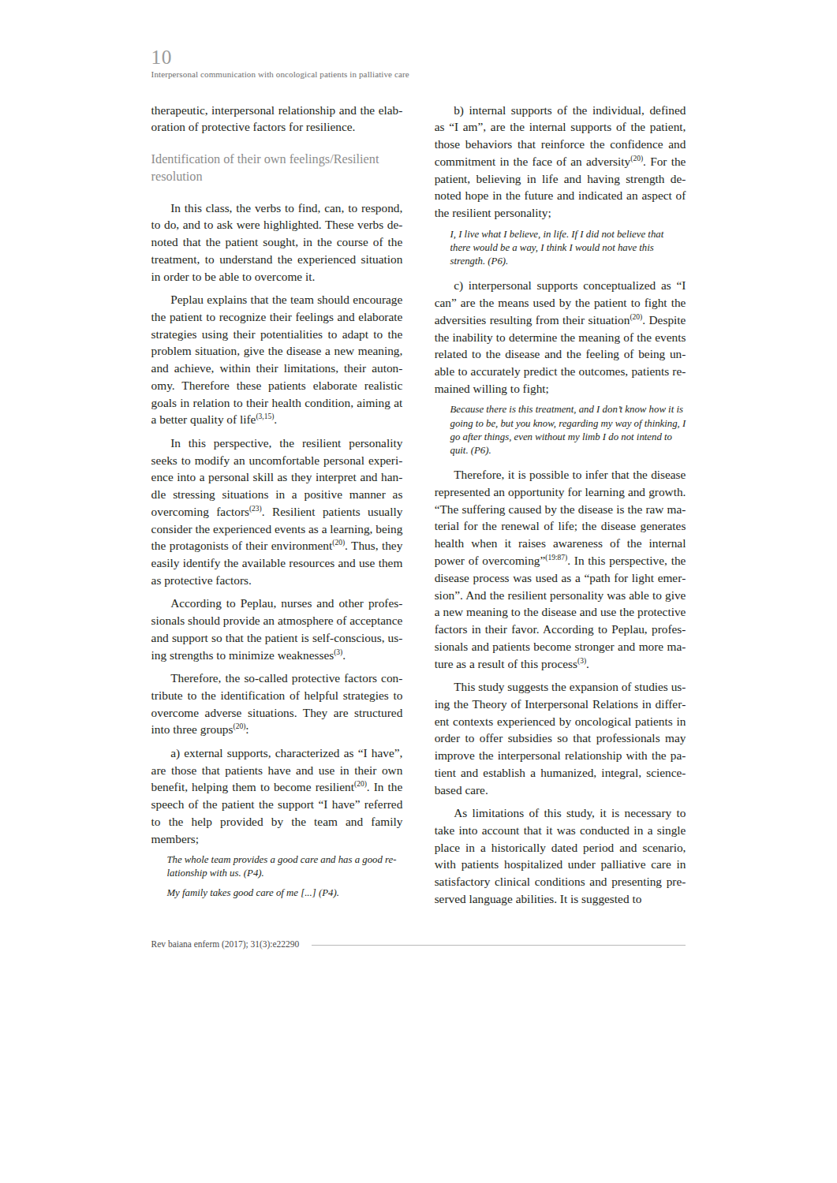10
Interpersonal communication with oncological patients in palliative care
therapeutic, interpersonal relationship and the elaboration of protective factors for resilience.
Identification of their own feelings/Resilient resolution
In this class, the verbs to find, can, to respond, to do, and to ask were highlighted. These verbs denoted that the patient sought, in the course of the treatment, to understand the experienced situation in order to be able to overcome it.
Peplau explains that the team should encourage the patient to recognize their feelings and elaborate strategies using their potentialities to adapt to the problem situation, give the disease a new meaning, and achieve, within their limitations, their autonomy. Therefore these patients elaborate realistic goals in relation to their health condition, aiming at a better quality of life(3,15).
In this perspective, the resilient personality seeks to modify an uncomfortable personal experience into a personal skill as they interpret and handle stressing situations in a positive manner as overcoming factors(23). Resilient patients usually consider the experienced events as a learning, being the protagonists of their environment(20). Thus, they easily identify the available resources and use them as protective factors.
According to Peplau, nurses and other professionals should provide an atmosphere of acceptance and support so that the patient is self-conscious, using strengths to minimize weaknesses(3).
Therefore, the so-called protective factors contribute to the identification of helpful strategies to overcome adverse situations. They are structured into three groups(20):
a) external supports, characterized as “I have”, are those that patients have and use in their own benefit, helping them to become resilient(20). In the speech of the patient the support “I have” referred to the help provided by the team and family members;
The whole team provides a good care and has a good relationship with us. (P4).
My family takes good care of me [...] (P4).
b) internal supports of the individual, defined as “I am”, are the internal supports of the patient, those behaviors that reinforce the confidence and commitment in the face of an adversity(20). For the patient, believing in life and having strength denoted hope in the future and indicated an aspect of the resilient personality;
I, I live what I believe, in life. If I did not believe that there would be a way, I think I would not have this strength. (P6).
c) interpersonal supports conceptualized as “I can” are the means used by the patient to fight the adversities resulting from their situation(20). Despite the inability to determine the meaning of the events related to the disease and the feeling of being unable to accurately predict the outcomes, patients remained willing to fight;
Because there is this treatment, and I don’t know how it is going to be, but you know, regarding my way of thinking, I go after things, even without my limb I do not intend to quit. (P6).
Therefore, it is possible to infer that the disease represented an opportunity for learning and growth. “The suffering caused by the disease is the raw material for the renewal of life; the disease generates health when it raises awareness of the internal power of overcoming”(19:87). In this perspective, the disease process was used as a “path for light emersion”. And the resilient personality was able to give a new meaning to the disease and use the protective factors in their favor. According to Peplau, professionals and patients become stronger and more mature as a result of this process(3).
This study suggests the expansion of studies using the Theory of Interpersonal Relations in different contexts experienced by oncological patients in order to offer subsidies so that professionals may improve the interpersonal relationship with the patient and establish a humanized, integral, science-based care.
As limitations of this study, it is necessary to take into account that it was conducted in a single place in a historically dated period and scenario, with patients hospitalized under palliative care in satisfactory clinical conditions and presenting preserved language abilities. It is suggested to
Rev baiana enferm (2017); 31(3):e22290